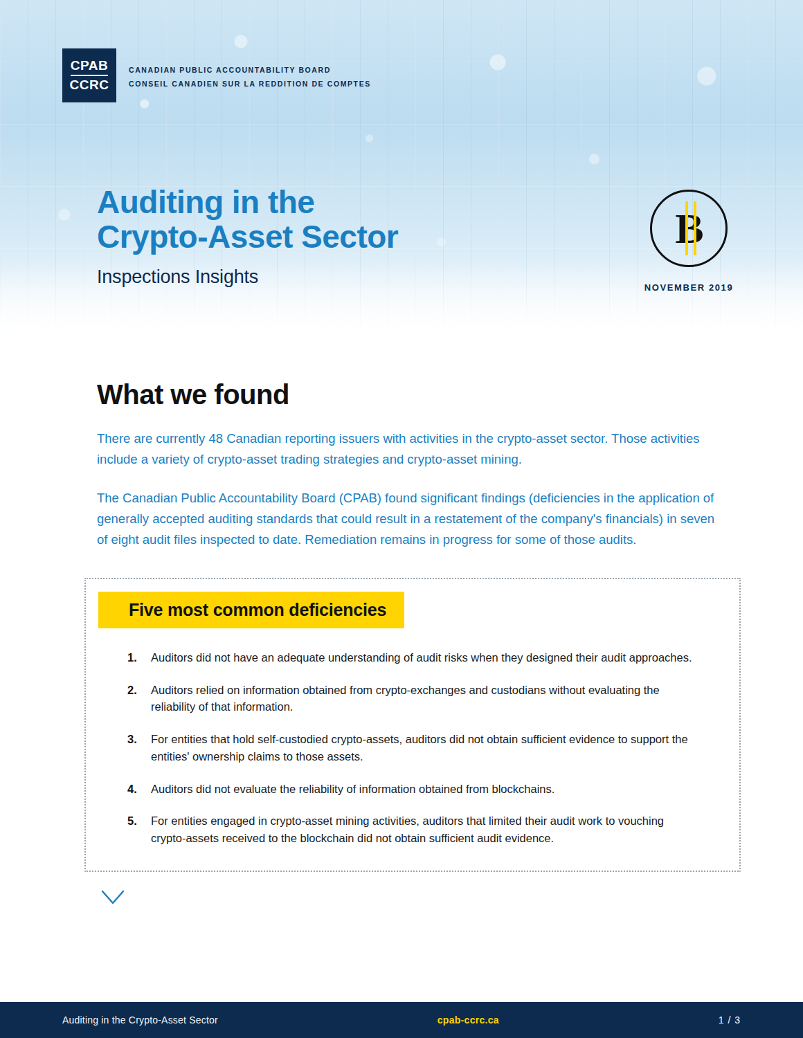CPAB CCRC
Canadian Public Accountability Board
Conseil canadien sur la reddition de comptes
Auditing in the
Crypto-Asset Sector
Inspections Insights
B
November 2019
What we found
There are currently 48 Canadian reporting issuers with activities in the crypto-asset sector. Those activities include a variety of crypto-asset trading strategies and crypto-asset mining.
The Canadian Public Accountability Board (CPAB) found significant findings (deficiencies in the application of generally accepted auditing standards that could result in a restatement of the company's financials) in seven of eight audit files inspected to date. Remediation remains in progress for some of those audits.
Five most common deficiencies
Auditors did not have an adequate understanding of audit risks when they designed their audit approaches.
Auditors relied on information obtained from crypto-exchanges and custodians without evaluating the reliability of that information.
For entities that hold self-custodied crypto-assets, auditors did not obtain sufficient evidence to support the entities' ownership claims to those assets.
Auditors did not evaluate the reliability of information obtained from blockchains.
For entities engaged in crypto-asset mining activities, auditors that limited their audit work to vouching crypto-assets received to the blockchain did not obtain sufficient audit evidence.
Auditing in the Crypto-Asset Sector
cpab-ccrc.ca
1 / 3